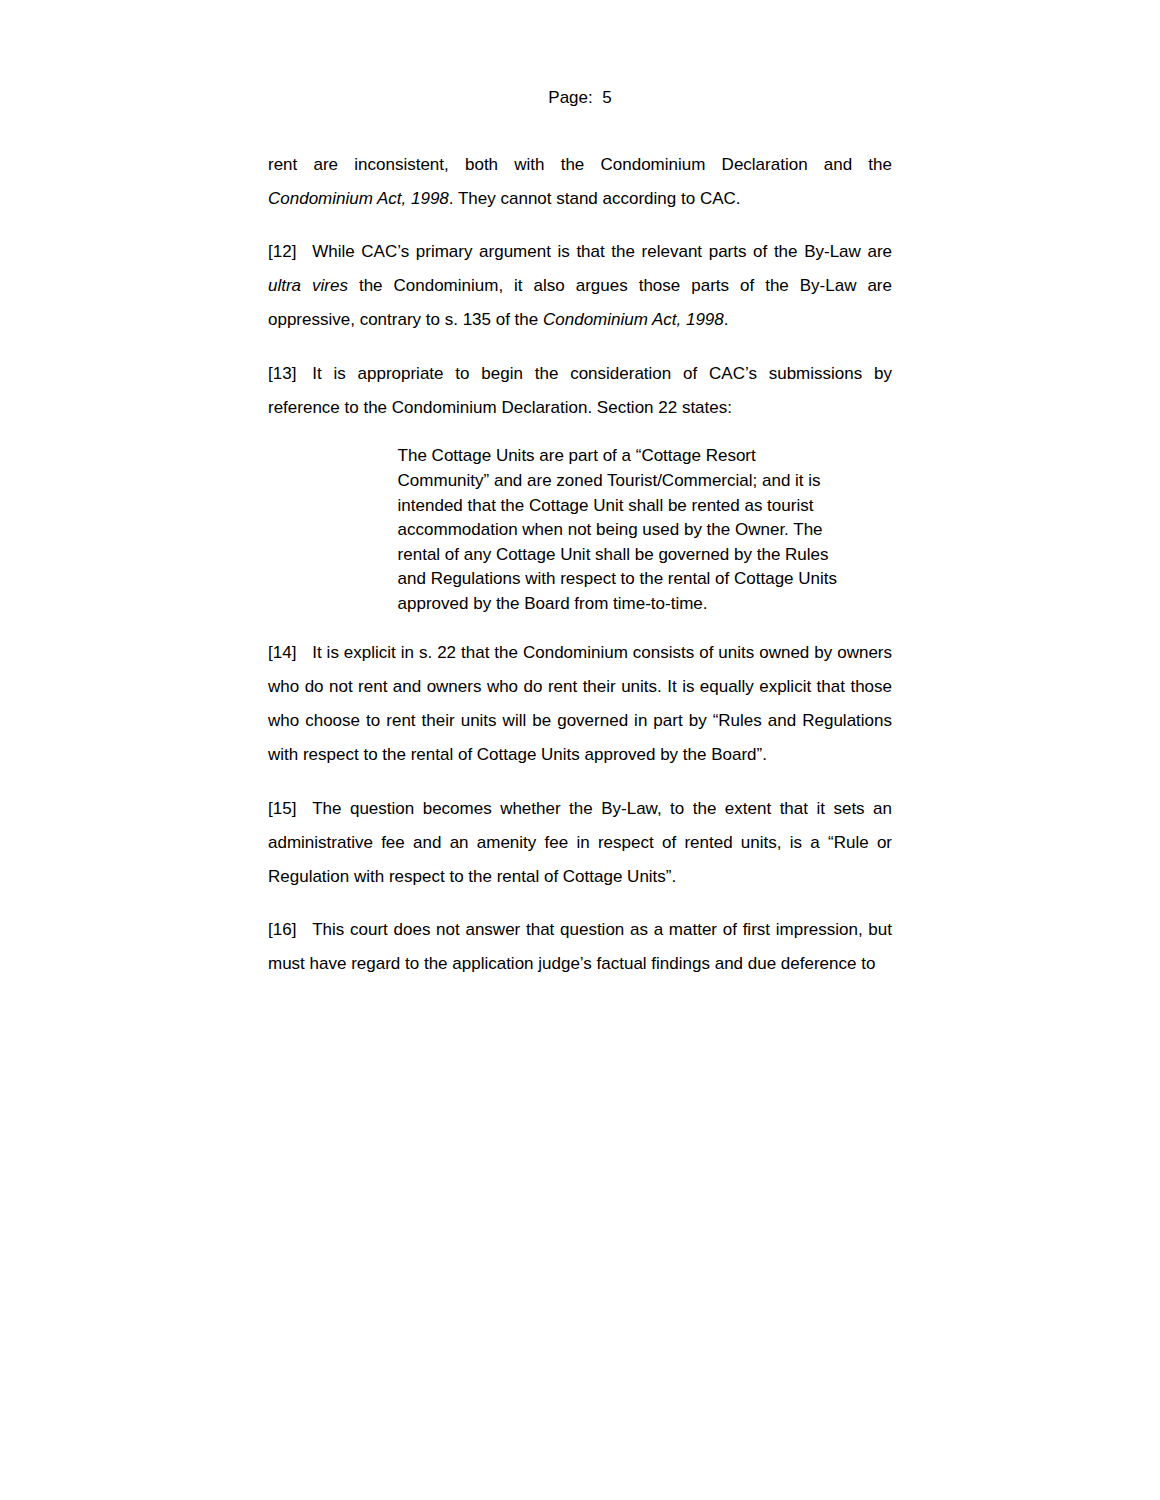Page: 5
rent are inconsistent, both with the Condominium Declaration and the Condominium Act, 1998. They cannot stand according to CAC.
[12] While CAC’s primary argument is that the relevant parts of the By-Law are ultra vires the Condominium, it also argues those parts of the By-Law are oppressive, contrary to s. 135 of the Condominium Act, 1998.
[13] It is appropriate to begin the consideration of CAC’s submissions by reference to the Condominium Declaration. Section 22 states:
The Cottage Units are part of a “Cottage Resort Community” and are zoned Tourist/Commercial; and it is intended that the Cottage Unit shall be rented as tourist accommodation when not being used by the Owner. The rental of any Cottage Unit shall be governed by the Rules and Regulations with respect to the rental of Cottage Units approved by the Board from time-to-time.
[14] It is explicit in s. 22 that the Condominium consists of units owned by owners who do not rent and owners who do rent their units. It is equally explicit that those who choose to rent their units will be governed in part by “Rules and Regulations with respect to the rental of Cottage Units approved by the Board”.
[15] The question becomes whether the By-Law, to the extent that it sets an administrative fee and an amenity fee in respect of rented units, is a “Rule or Regulation with respect to the rental of Cottage Units”.
[16] This court does not answer that question as a matter of first impression, but must have regard to the application judge’s factual findings and due deference to